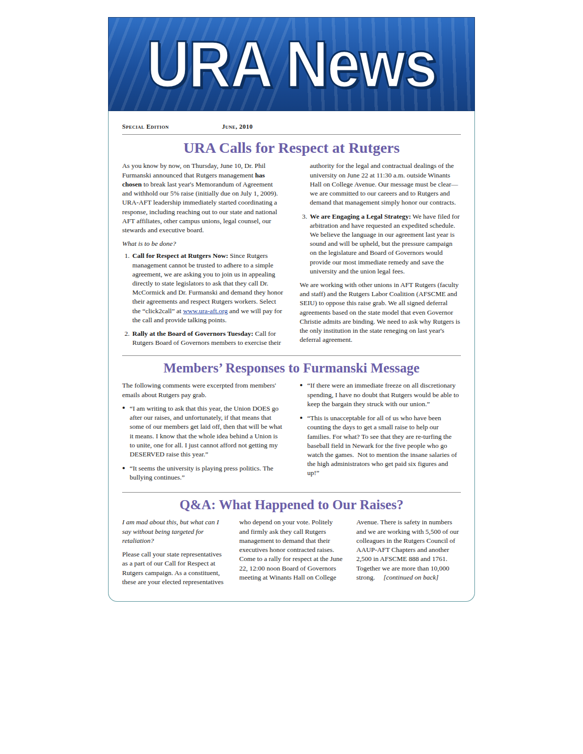URA News
Special Edition June, 2010
URA Calls for Respect at Rutgers
As you know by now, on Thursday, June 10, Dr. Phil Furmanski announced that Rutgers management has chosen to break last year's Memorandum of Agreement and withhold our 5% raise (initially due on July 1, 2009). URA-AFT leadership immediately started coordinating a response, including reaching out to our state and national AFT affiliates, other campus unions, legal counsel, our stewards and executive board.
What is to be done?
Call for Respect at Rutgers Now: Since Rutgers management cannot be trusted to adhere to a simple agreement, we are asking you to join us in appealing directly to state legislators to ask that they call Dr. McCormick and Dr. Furmanski and demand they honor their agreements and respect Rutgers workers. Select the “click2call” at www.ura-aft.org and we will pay for the call and provide talking points.
Rally at the Board of Governors Tuesday: Call for Rutgers Board of Governors members to exercise their authority for the legal and contractual dealings of the university on June 22 at 11:30 a.m. outside Winants Hall on College Avenue. Our message must be clear—we are committed to our careers and to Rutgers and demand that management simply honor our contracts.
We are Engaging a Legal Strategy: We have filed for arbitration and have requested an expedited schedule. We believe the language in our agreement last year is sound and will be upheld, but the pressure campaign on the legislature and Board of Governors would provide our most immediate remedy and save the university and the union legal fees.
We are working with other unions in AFT Rutgers (faculty and staff) and the Rutgers Labor Coalition (AFSCME and SEIU) to oppose this raise grab. We all signed deferral agreements based on the state model that even Governor Christie admits are binding. We need to ask why Rutgers is the only institution in the state reneging on last year's deferral agreement.
Members’ Responses to Furmanski Message
The following comments were excerpted from members' emails about Rutgers pay grab.
“I am writing to ask that this year, the Union DOES go after our raises, and unfortunately, if that means that some of our members get laid off, then that will be what it means. I know that the whole idea behind a Union is to unite, one for all. I just cannot afford not getting my DESERVED raise this year.”
“It seems the university is playing press politics. The bullying continues.”
“If there were an immediate freeze on all discretionary spending, I have no doubt that Rutgers would be able to keep the bargain they struck with our union.”
“This is unacceptable for all of us who have been counting the days to get a small raise to help our families. For what? To see that they are re-turfing the baseball field in Newark for the five people who go watch the games. Not to mention the insane salaries of the high administrators who get paid six figures and up!”
Q&A: What Happened to Our Raises?
I am mad about this, but what can I say without being targeted for retaliation?
Please call your state representatives as a part of our Call for Respect at Rutgers campaign. As a constituent, these are your elected representatives who depend on your vote. Politely and firmly ask they call Rutgers management to demand that their executives honor contracted raises. Come to a rally for respect at the June 22, 12:00 noon Board of Governors meeting at Winants Hall on College Avenue. There is safety in numbers and we are working with 5,500 of our colleagues in the Rutgers Council of AAUP-AFT Chapters and another 2,500 in AFSCME 888 and 1761. Together we are more than 10,000 strong. [continued on back]